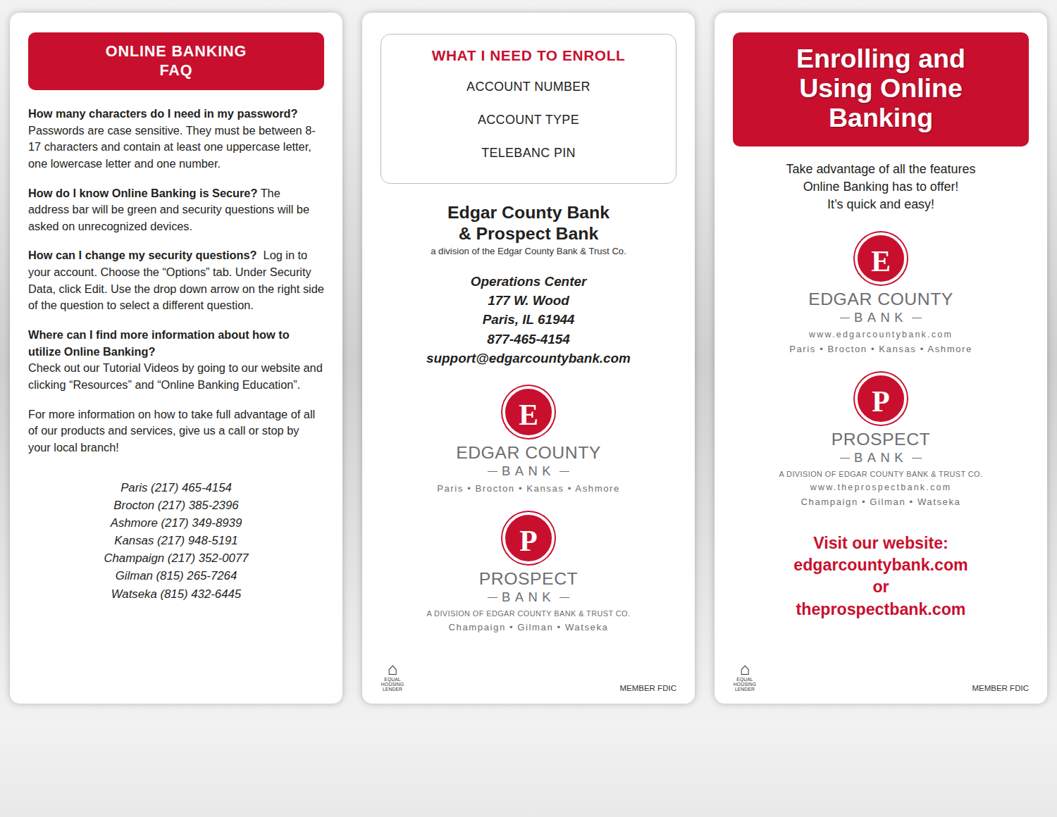ONLINE BANKING
FAQ
How many characters do I need in my password?
Passwords are case sensitive. They must be between 8-17 characters and contain at least one uppercase letter, one lowercase letter and one number.
How do I know Online Banking is Secure? The address bar will be green and security questions will be asked on unrecognized devices.
How can I change my security questions? Log in to your account. Choose the “Options” tab. Under Security Data, click Edit. Use the drop down arrow on the right side of the question to select a different question.
Where can I find more information about how to utilize Online Banking?
Check out our Tutorial Videos by going to our website and clicking “Resources” and “Online Banking Education”.
For more information on how to take full advantage of all of our products and services, give us a call or stop by your local branch!
Paris (217) 465-4154
Brocton (217) 385-2396
Ashmore (217) 349-8939
Kansas (217) 948-5191
Champaign (217) 352-0077
Gilman (815) 265-7264
Watseka (815) 432-6445
WHAT I NEED TO ENROLL
ACCOUNT NUMBER
ACCOUNT TYPE
TELEBANC PIN
Edgar County Bank
& Prospect Bank
a division of the Edgar County Bank & Trust Co.
Operations Center
177 W. Wood
Paris, IL 61944
877-465-4154
support@edgarcountybank.com
E
EDGAR COUNTY
BANK
Paris • Brocton • Kansas • Ashmore
P
PROSPECT
BANK
A DIVISION OF EDGAR COUNTY BANK & TRUST CO.
Champaign • Gilman • Watseka
⌂ Equal Housing
Lender
MEMBER FDIC
Enrolling and
Using Online
Banking
Take advantage of all the features
Online Banking has to offer!
It’s quick and easy!
E
EDGAR COUNTY
BANK
www.edgarcountybank.com
Paris • Brocton • Kansas • Ashmore
P
PROSPECT
BANK
A DIVISION OF EDGAR COUNTY BANK & TRUST CO.
www.theprospectbank.com
Champaign • Gilman • Watseka
Visit our website:
edgarcountybank.com
or
theprospectbank.com
⌂ Equal Housing
Lender
MEMBER FDIC